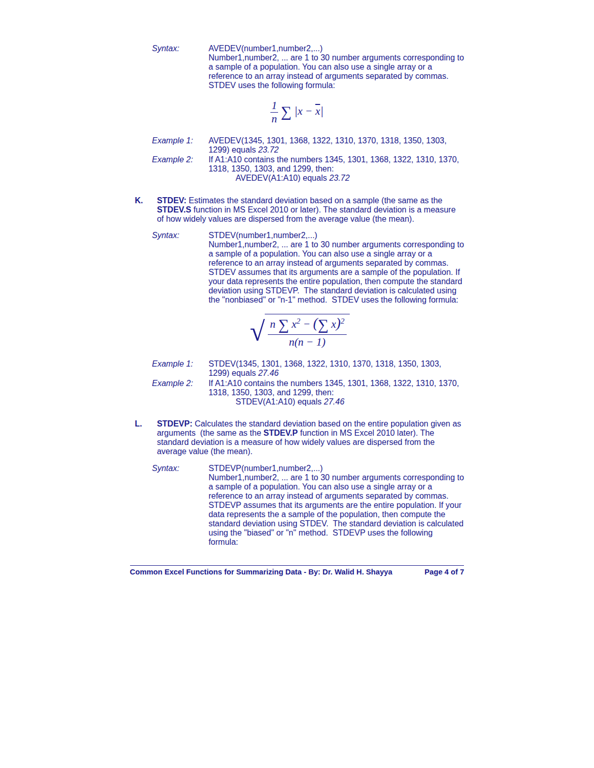Syntax:
AVEDEV(number1,number2,...)
Number1,number2, ... are 1 to 30 number arguments corresponding to a sample of a population. You can also use a single array or a reference to an array instead of arguments separated by commas. STDEV uses the following formula:
1 n ∑ |x − x|
Example 1:
AVEDEV(1345, 1301, 1368, 1322, 1310, 1370, 1318, 1350, 1303, 1299) equals 23.72
Example 2:
If A1:A10 contains the numbers 1345, 1301, 1368, 1322, 1310, 1370, 1318, 1350, 1303, and 1299, then:
AVEDEV(A1:A10) equals 23.72
K.
STDEV: Estimates the standard deviation based on a sample (the same as the STDEV.S function in MS Excel 2010 or later). The standard deviation is a measure of how widely values are dispersed from the average value (the mean).
Syntax:
STDEV(number1,number2,...)
Number1,number2, ... are 1 to 30 number arguments corresponding to a sample of a population. You can also use a single array or a reference to an array instead of arguments separated by commas. STDEV assumes that its arguments are a sample of the population. If your data represents the entire population, then compute the standard deviation using STDEVP. The standard deviation is calculated using the "nonbiased" or "n-1" method. STDEV uses the following formula:
√ n ∑ x2 − (∑ x)2 n(n − 1)
Example 1:
STDEV(1345, 1301, 1368, 1322, 1310, 1370, 1318, 1350, 1303, 1299) equals 27.46
Example 2:
If A1:A10 contains the numbers 1345, 1301, 1368, 1322, 1310, 1370, 1318, 1350, 1303, and 1299, then:
STDEV(A1:A10) equals 27.46
L.
STDEVP: Calculates the standard deviation based on the entire population given as arguments (the same as the STDEV.P function in MS Excel 2010 later). The standard deviation is a measure of how widely values are dispersed from the average value (the mean).
Syntax:
STDEVP(number1,number2,...)
Number1,number2, ... are 1 to 30 number arguments corresponding to a sample of a population. You can also use a single array or a reference to an array instead of arguments separated by commas. STDEVP assumes that its arguments are the entire population. If your data represents the a sample of the population, then compute the standard deviation using STDEV. The standard deviation is calculated using the "biased" or "n" method. STDEVP uses the following formula:
Common Excel Functions for Summarizing Data - By: Dr. Walid H. Shayya Page 4 of 7